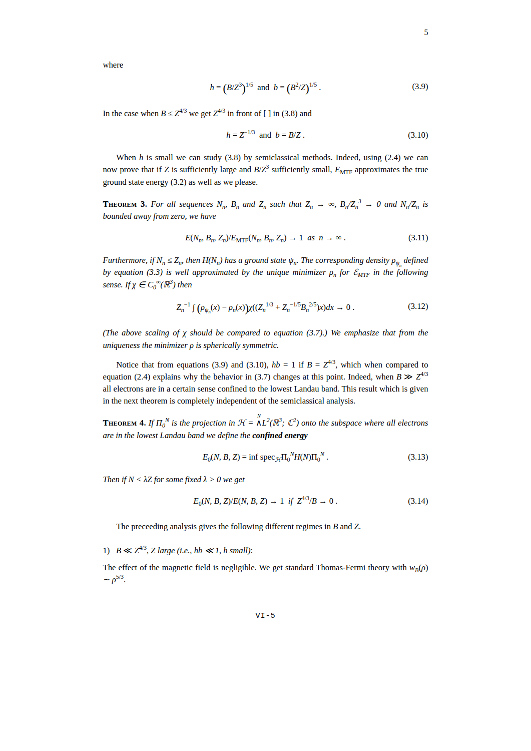5
where
h = (B/Z3)1/5 and b = (B2/Z)1/5 .
(3.9)
In the case when B ≤ Z4/3 we get Z4/3 in front of [ ] in (3.8) and
h = Z−1/3 and b = B/Z .
(3.10)
When h is small we can study (3.8) by semiclassical methods. Indeed, using (2.4) we can now prove that if Z is sufficiently large and B/Z3 sufficiently small, EMTF approximates the true ground state energy (3.2) as well as we please.
Theorem 3. For all sequences Nn, Bn and Zn such that Zn → ∞, Bn/Zn3 → 0 and Nn/Zn is bounded away from zero, we have
E(Nn, Bn, Zn)/EMTF(Nn, Bn, Zn) → 1 as n → ∞ .
(3.11)
Furthermore, if Nn ≤ Zn, then H(Nn) has a ground state ψn. The corresponding density ρψn defined by equation (3.3) is well approximated by the unique minimizer ρn for ℰMTF in the following sense. If χ ∈ C0∞(ℝ3) then
Zn−1 ∫ (ρψn(x) − ρn(x)) χ((Zn1/3 + Zn−1/5Bn2/5)x)dx → 0 .
(3.12)
(The above scaling of χ should be compared to equation (3.7).) We emphasize that from the uniqueness the minimizer ρ is spherically symmetric.
Notice that from equations (3.9) and (3.10), hb = 1 if B = Z4/3, which when compared to equation (2.4) explains why the behavior in (3.7) changes at this point. Indeed, when B ≫ Z4/3 all electrons are in a certain sense confined to the lowest Landau band. This result which is given in the next theorem is completely independent of the semiclassical analysis.
Theorem 4. If Π0N is the projection in ℋ = N∧L2(ℝ3; ℂ2) onto the subspace where all electrons are in the lowest Landau band we define the confined energy
E0(N, B, Z) = inf specℋΠ0NH(N)Π0N .
(3.13)
Then if N < λZ for some fixed λ > 0 we get
E0(N, B, Z)/E(N, B, Z) → 1 if Z4/3/B → 0 .
(3.14)
The preceeding analysis gives the following different regimes in B and Z.
1) B ≪ Z4/3, Z large (i.e., hb ≪ 1, h small):
The effect of the magnetic field is negligible. We get standard Thomas-Fermi theory with wB(ρ) ∼ ρ5/3.
VI-5